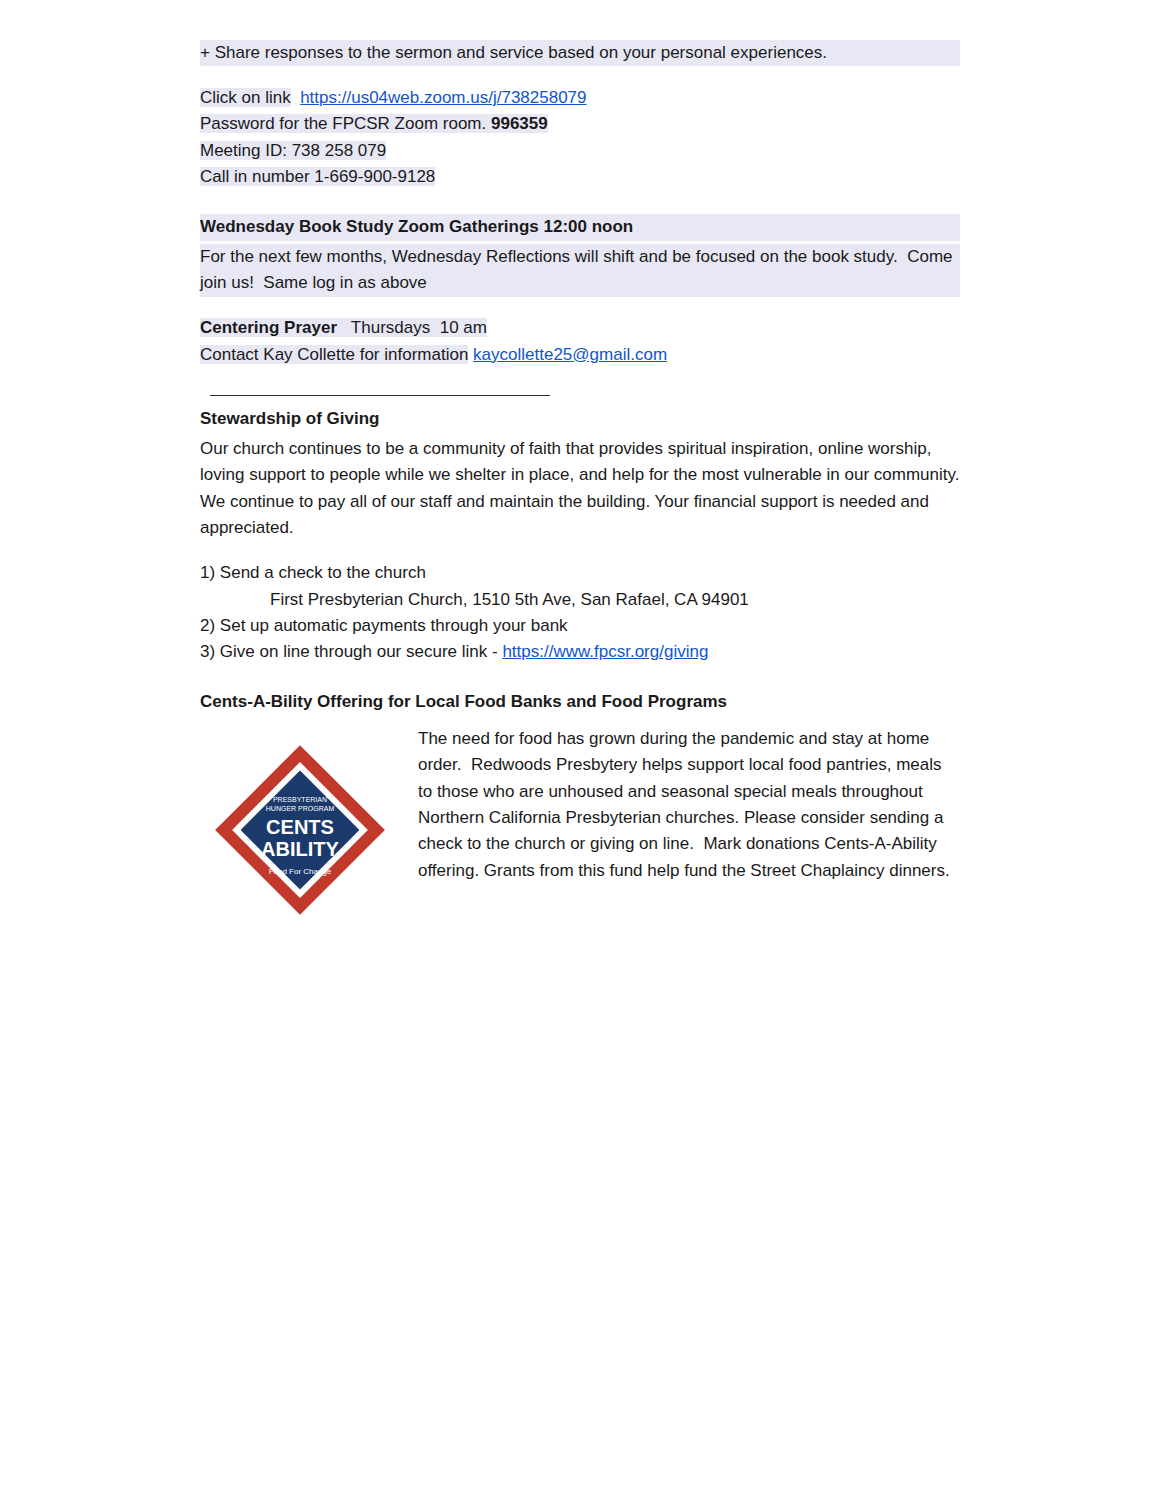+ Share responses to the sermon and service based on your personal experiences.
Click on link https://us04web.zoom.us/j/738258079
Password for the FPCSR Zoom room. 996359
Meeting ID: 738 258 079
Call in number 1-669-900-9128
Wednesday Book Study Zoom Gatherings 12:00 noon
For the next few months, Wednesday Reflections will shift and be focused on the book study. Come join us! Same log in as above
Centering Prayer Thursdays 10 am
Contact Kay Collette for information kaycollette25@gmail.com
Stewardship of Giving
Our church continues to be a community of faith that provides spiritual inspiration, online worship, loving support to people while we shelter in place, and help for the most vulnerable in our community. We continue to pay all of our staff and maintain the building. Your financial support is needed and appreciated.
1) Send a check to the church
First Presbyterian Church, 1510 5th Ave, San Rafael, CA 94901
2) Set up automatic payments through your bank
3) Give on line through our secure link - https://www.fpcsr.org/giving
Cents-A-Bility Offering for Local Food Banks and Food Programs
The need for food has grown during the pandemic and stay at home order. Redwoods Presbytery helps support local food pantries, meals to those who are unhoused and seasonal special meals throughout Northern California Presbyterian churches. Please consider sending a check to the church or giving on line. Mark donations Cents-A-Ability offering. Grants from this fund help fund the Street Chaplaincy dinners.